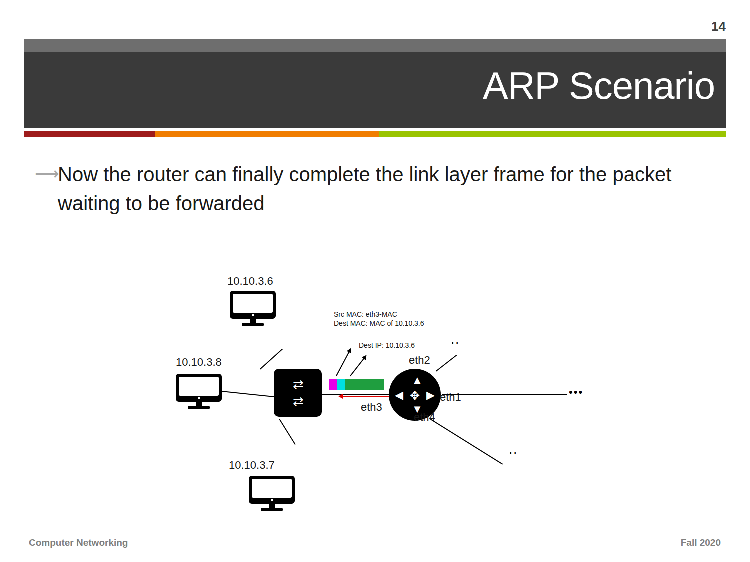14
ARP Scenario
⟶
Now the router can finally complete the link layer frame for the packet waiting to be forwarded
10.10.3.6
10.10.3.8
10.10.3.7
⇄
⇄
▲ ▼ ◀ ▶ ✥
eth2
eth1
eth3
eth4
․․
•••
․․
Src MAC: eth3-MAC
Dest MAC: MAC of 10.10.3.6
Dest IP: 10.10.3.6
Computer Networking
Fall 2020